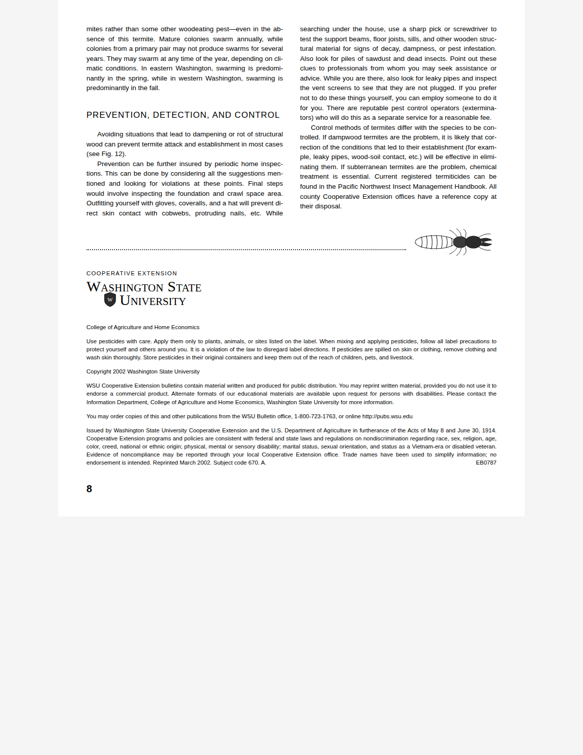mites rather than some other woodeating pest—even in the absence of this termite. Mature colonies swarm annually, while colonies from a primary pair may not produce swarms for several years. They may swarm at any time of the year, depending on climatic conditions. In eastern Washington, swarming is predominantly in the spring, while in western Washington, swarming is predominantly in the fall.
PREVENTION, DETECTION, AND CONTROL
Avoiding situations that lead to dampening or rot of structural wood can prevent termite attack and establishment in most cases (see Fig. 12).
Prevention can be further insured by periodic home inspections. This can be done by considering all the suggestions mentioned and looking for violations at these points. Final steps would involve inspecting the foundation and crawl space area. Outfitting yourself with gloves, coveralls, and a hat will prevent direct skin contact with cobwebs, protruding nails, etc. While searching under the house, use a sharp pick or screwdriver to test the support beams, floor joists, sills, and other wooden structural material for signs of decay, dampness, or pest infestation. Also look for piles of sawdust and dead insects. Point out these clues to professionals from whom you may seek assistance or advice. While you are there, also look for leaky pipes and inspect the vent screens to see that they are not plugged. If you prefer not to do these things yourself, you can employ someone to do it for you. There are reputable pest control operators (exterminators) who will do this as a separate service for a reasonable fee.
Control methods of termites differ with the species to be controlled. If dampwood termites are the problem, it is likely that correction of the conditions that led to their establishment (for example, leaky pipes, wood-soil contact, etc.) will be effective in eliminating them. If subterranean termites are the problem, chemical treatment is essential. Current registered termiticides can be found in the Pacific Northwest Insect Management Handbook. All county Cooperative Extension offices have a reference copy at their disposal.
COOPERATIVE EXTENSION
Washington State
W University
College of Agriculture and Home Economics
Use pesticides with care. Apply them only to plants, animals, or sites listed on the label. When mixing and applying pesticides, follow all label precautions to protect yourself and others around you. It is a violation of the law to disregard label directions. If pesticides are spilled on skin or clothing, remove clothing and wash skin thoroughly. Store pesticides in their original containers and keep them out of the reach of children, pets, and livestock.
Copyright 2002 Washington State University
WSU Cooperative Extension bulletins contain material written and produced for public distribution. You may reprint written material, provided you do not use it to endorse a commercial product. Alternate formats of our educational materials are available upon request for persons with disabilities. Please contact the Information Department, College of Agriculture and Home Economics, Washington State University for more information.
You may order copies of this and other publications from the WSU Bulletin office, 1-800-723-1763, or online http://pubs.wsu.edu
Issued by Washington State University Cooperative Extension and the U.S. Department of Agriculture in furtherance of the Acts of May 8 and June 30, 1914. Cooperative Extension programs and policies are consistent with federal and state laws and regulations on nondiscrimination regarding race, sex, religion, age, color, creed, national or ethnic origin; physical, mental or sensory disability; marital status, sexual orientation, and status as a Vietnam-era or disabled veteran. Evidence of noncompliance may be reported through your local Cooperative Extension office. Trade names have been used to simplify information; no endorsement is intended. Reprinted March 2002. Subject code 670. A. EB0787
8